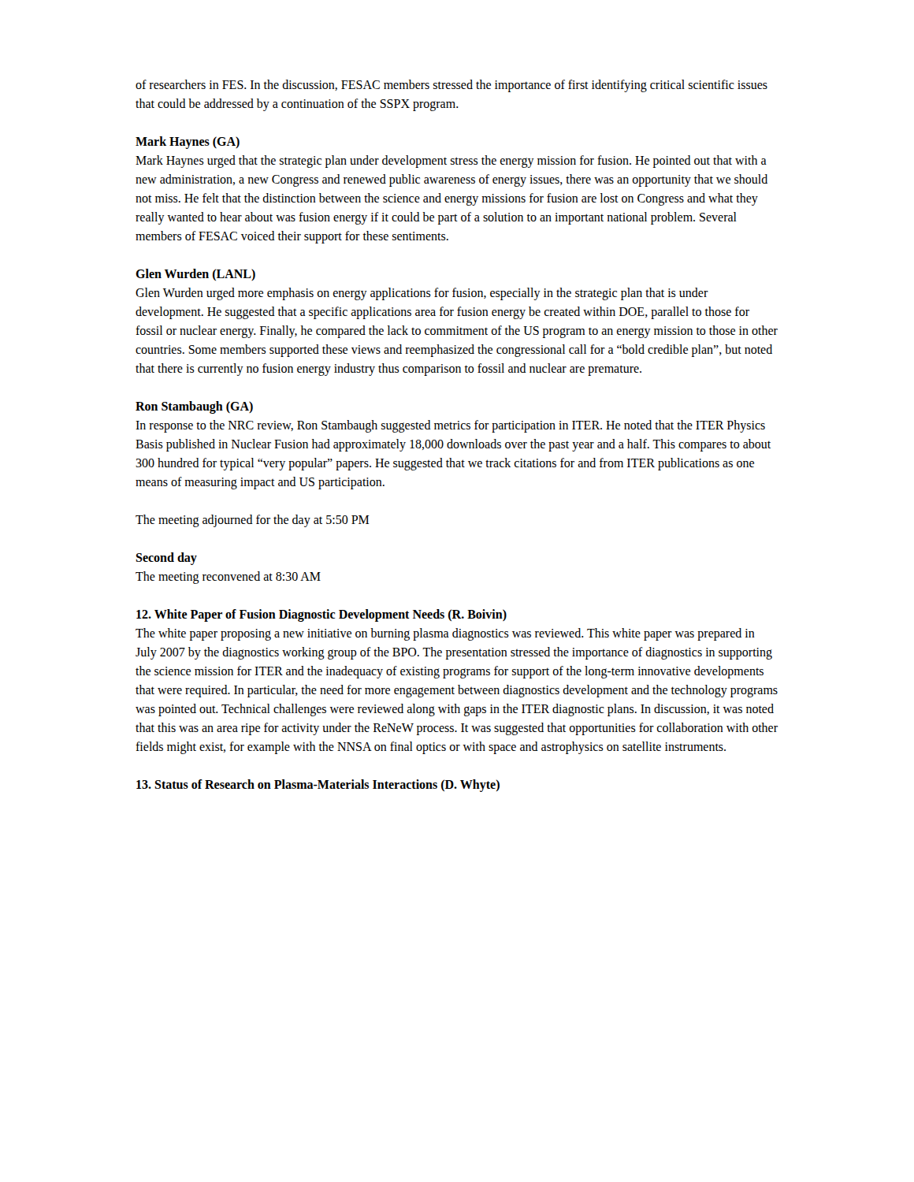of researchers in FES. In the discussion, FESAC members stressed the importance of first identifying critical scientific issues that could be addressed by a continuation of the SSPX program.
Mark Haynes (GA)
Mark Haynes urged that the strategic plan under development stress the energy mission for fusion. He pointed out that with a new administration, a new Congress and renewed public awareness of energy issues, there was an opportunity that we should not miss. He felt that the distinction between the science and energy missions for fusion are lost on Congress and what they really wanted to hear about was fusion energy if it could be part of a solution to an important national problem. Several members of FESAC voiced their support for these sentiments.
Glen Wurden (LANL)
Glen Wurden urged more emphasis on energy applications for fusion, especially in the strategic plan that is under development. He suggested that a specific applications area for fusion energy be created within DOE, parallel to those for fossil or nuclear energy. Finally, he compared the lack to commitment of the US program to an energy mission to those in other countries. Some members supported these views and reemphasized the congressional call for a “bold credible plan”, but noted that there is currently no fusion energy industry thus comparison to fossil and nuclear are premature.
Ron Stambaugh (GA)
In response to the NRC review, Ron Stambaugh suggested metrics for participation in ITER. He noted that the ITER Physics Basis published in Nuclear Fusion had approximately 18,000 downloads over the past year and a half. This compares to about 300 hundred for typical “very popular” papers. He suggested that we track citations for and from ITER publications as one means of measuring impact and US participation.
The meeting adjourned for the day at 5:50 PM
Second day
The meeting reconvened at 8:30 AM
12. White Paper of Fusion Diagnostic Development Needs (R. Boivin)
The white paper proposing a new initiative on burning plasma diagnostics was reviewed. This white paper was prepared in July 2007 by the diagnostics working group of the BPO. The presentation stressed the importance of diagnostics in supporting the science mission for ITER and the inadequacy of existing programs for support of the long-term innovative developments that were required. In particular, the need for more engagement between diagnostics development and the technology programs was pointed out. Technical challenges were reviewed along with gaps in the ITER diagnostic plans. In discussion, it was noted that this was an area ripe for activity under the ReNeW process. It was suggested that opportunities for collaboration with other fields might exist, for example with the NNSA on final optics or with space and astrophysics on satellite instruments.
13. Status of Research on Plasma-Materials Interactions (D. Whyte)